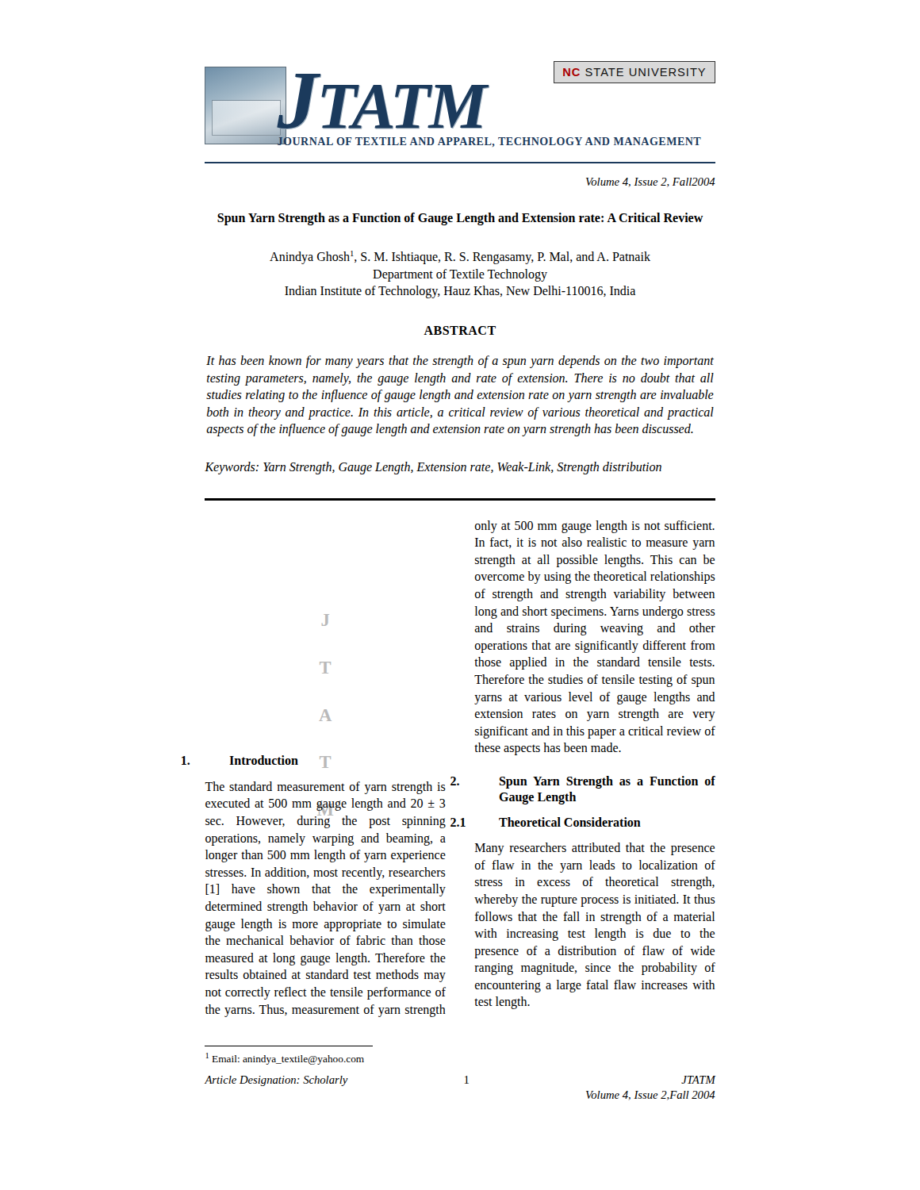JTATM
JOURNAL OF TEXTILE AND APPAREL, TECHNOLOGY AND MANAGEMENT
NC STATE UNIVERSITY
Volume 4, Issue 2, Fall2004
Spun Yarn Strength as a Function of Gauge Length and Extension rate: A Critical Review
Anindya Ghosh1, S. M. Ishtiaque, R. S. Rengasamy, P. Mal, and A. Patnaik
Department of Textile Technology
Indian Institute of Technology, Hauz Khas, New Delhi-110016, India
ABSTRACT
It has been known for many years that the strength of a spun yarn depends on the two important testing parameters, namely, the gauge length and rate of extension. There is no doubt that all studies relating to the influence of gauge length and extension rate on yarn strength are invaluable both in theory and practice. In this article, a critical review of various theoretical and practical aspects of the influence of gauge length and extension rate on yarn strength has been discussed.
Keywords: Yarn Strength, Gauge Length, Extension rate, Weak-Link, Strength distribution
J
T
A
T
M
1. Introduction
The standard measurement of yarn strength is executed at 500 mm gauge length and 20 ± 3 sec. However, during the post spinning operations, namely warping and beaming, a longer than 500 mm length of yarn experience stresses. In addition, most recently, researchers [1] have shown that the experimentally determined strength behavior of yarn at short gauge length is more appropriate to simulate the mechanical behavior of fabric than those measured at long gauge length. Therefore the results obtained at standard test methods may not correctly reflect the tensile performance of the yarns. Thus, measurement of yarn strength only at 500 mm gauge length is not sufficient. In fact, it is not also realistic to measure yarn strength at all possible lengths. This can be overcome by using the theoretical relationships of strength and strength variability between long and short specimens. Yarns undergo stress and strains during weaving and other operations that are significantly different from those applied in the standard tensile tests. Therefore the studies of tensile testing of spun yarns at various level of gauge lengths and extension rates on yarn strength are very significant and in this paper a critical review of these aspects has been made.
2. Spun Yarn Strength as a Function of Gauge Length
2.1 Theoretical Consideration
Many researchers attributed that the presence of flaw in the yarn leads to localization of stress in excess of theoretical strength, whereby the rupture process is initiated. It thus follows that the fall in strength of a material with increasing test length is due to the presence of a distribution of flaw of wide ranging magnitude, since the probability of encountering a large fatal flaw increases with test length.
1 Email: anindya_textile@yahoo.com
Article Designation: Scholarly
1
JTATM
Volume 4, Issue 2,Fall 2004